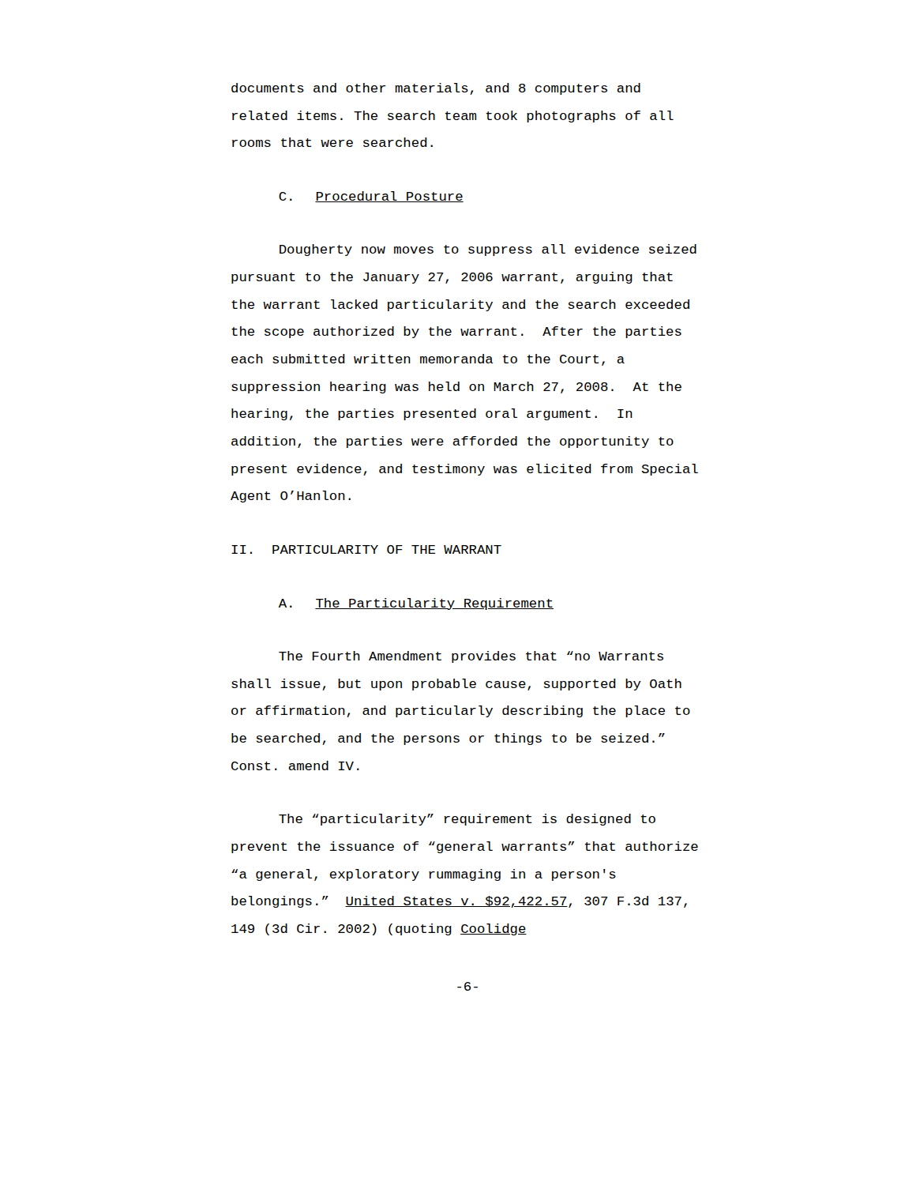documents and other materials, and 8 computers and related items. The search team took photographs of all rooms that were searched.
C. Procedural Posture
Dougherty now moves to suppress all evidence seized pursuant to the January 27, 2006 warrant, arguing that the warrant lacked particularity and the search exceeded the scope authorized by the warrant. After the parties each submitted written memoranda to the Court, a suppression hearing was held on March 27, 2008. At the hearing, the parties presented oral argument. In addition, the parties were afforded the opportunity to present evidence, and testimony was elicited from Special Agent O’Hanlon.
II. PARTICULARITY OF THE WARRANT
A. The Particularity Requirement
The Fourth Amendment provides that “no Warrants shall issue, but upon probable cause, supported by Oath or affirmation, and particularly describing the place to be searched, and the persons or things to be seized.” Const. amend IV.
The “particularity” requirement is designed to prevent the issuance of “general warrants” that authorize “a general, exploratory rummaging in a person's belongings.” United States v. $92,422.57, 307 F.3d 137, 149 (3d Cir. 2002) (quoting Coolidge
-6-